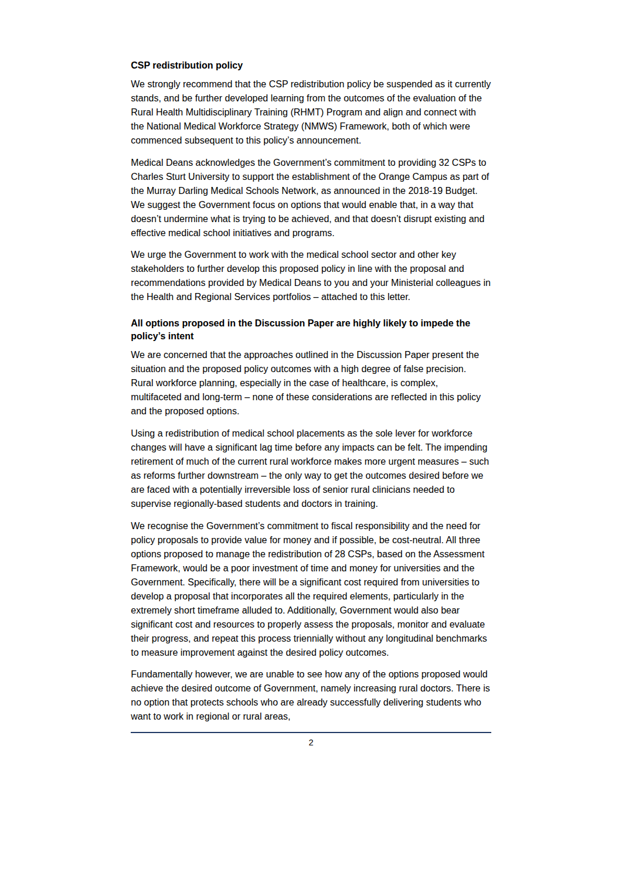CSP redistribution policy
We strongly recommend that the CSP redistribution policy be suspended as it currently stands, and be further developed learning from the outcomes of the evaluation of the Rural Health Multidisciplinary Training (RHMT) Program and align and connect with the National Medical Workforce Strategy (NMWS) Framework, both of which were commenced subsequent to this policy’s announcement.
Medical Deans acknowledges the Government’s commitment to providing 32 CSPs to Charles Sturt University to support the establishment of the Orange Campus as part of the Murray Darling Medical Schools Network, as announced in the 2018-19 Budget. We suggest the Government focus on options that would enable that, in a way that doesn’t undermine what is trying to be achieved, and that doesn’t disrupt existing and effective medical school initiatives and programs.
We urge the Government to work with the medical school sector and other key stakeholders to further develop this proposed policy in line with the proposal and recommendations provided by Medical Deans to you and your Ministerial colleagues in the Health and Regional Services portfolios – attached to this letter.
All options proposed in the Discussion Paper are highly likely to impede the policy’s intent
We are concerned that the approaches outlined in the Discussion Paper present the situation and the proposed policy outcomes with a high degree of false precision. Rural workforce planning, especially in the case of healthcare, is complex, multifaceted and long-term – none of these considerations are reflected in this policy and the proposed options.
Using a redistribution of medical school placements as the sole lever for workforce changes will have a significant lag time before any impacts can be felt. The impending retirement of much of the current rural workforce makes more urgent measures – such as reforms further downstream – the only way to get the outcomes desired before we are faced with a potentially irreversible loss of senior rural clinicians needed to supervise regionally-based students and doctors in training.
We recognise the Government’s commitment to fiscal responsibility and the need for policy proposals to provide value for money and if possible, be cost-neutral. All three options proposed to manage the redistribution of 28 CSPs, based on the Assessment Framework, would be a poor investment of time and money for universities and the Government. Specifically, there will be a significant cost required from universities to develop a proposal that incorporates all the required elements, particularly in the extremely short timeframe alluded to. Additionally, Government would also bear significant cost and resources to properly assess the proposals, monitor and evaluate their progress, and repeat this process triennially without any longitudinal benchmarks to measure improvement against the desired policy outcomes.
Fundamentally however, we are unable to see how any of the options proposed would achieve the desired outcome of Government, namely increasing rural doctors. There is no option that protects schools who are already successfully delivering students who want to work in regional or rural areas,
2